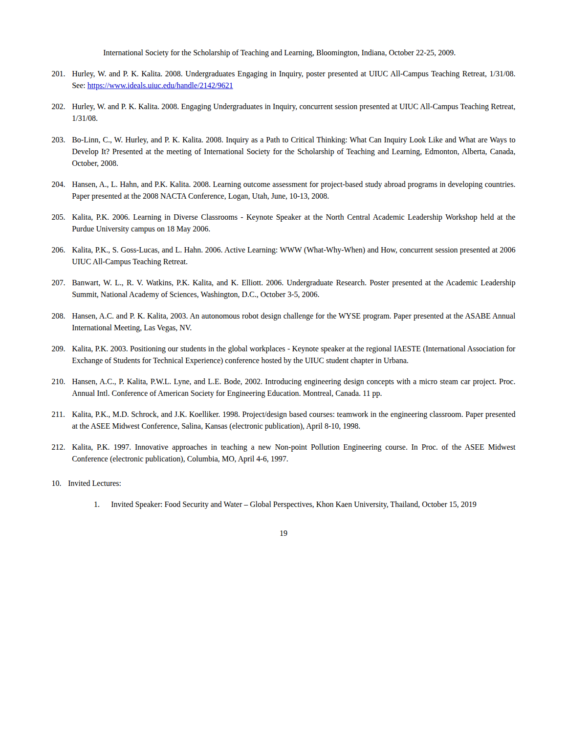International Society for the Scholarship of Teaching and Learning, Bloomington, Indiana, October 22-25, 2009.
201. Hurley, W. and P. K. Kalita. 2008. Undergraduates Engaging in Inquiry, poster presented at UIUC All-Campus Teaching Retreat, 1/31/08. See: https://www.ideals.uiuc.edu/handle/2142/9621
202. Hurley, W. and P. K. Kalita. 2008. Engaging Undergraduates in Inquiry, concurrent session presented at UIUC All-Campus Teaching Retreat, 1/31/08.
203. Bo-Linn, C., W. Hurley, and P. K. Kalita. 2008. Inquiry as a Path to Critical Thinking: What Can Inquiry Look Like and What are Ways to Develop It? Presented at the meeting of International Society for the Scholarship of Teaching and Learning, Edmonton, Alberta, Canada, October, 2008.
204. Hansen, A., L. Hahn, and P.K. Kalita. 2008. Learning outcome assessment for project-based study abroad programs in developing countries. Paper presented at the 2008 NACTA Conference, Logan, Utah, June, 10-13, 2008.
205. Kalita, P.K. 2006. Learning in Diverse Classrooms - Keynote Speaker at the North Central Academic Leadership Workshop held at the Purdue University campus on 18 May 2006.
206. Kalita, P.K., S. Goss-Lucas, and L. Hahn. 2006. Active Learning: WWW (What-Why-When) and How, concurrent session presented at 2006 UIUC All-Campus Teaching Retreat.
207. Banwart, W. L., R. V. Watkins, P.K. Kalita, and K. Elliott. 2006. Undergraduate Research. Poster presented at the Academic Leadership Summit, National Academy of Sciences, Washington, D.C., October 3-5, 2006.
208. Hansen, A.C. and P. K. Kalita, 2003. An autonomous robot design challenge for the WYSE program. Paper presented at the ASABE Annual International Meeting, Las Vegas, NV.
209. Kalita, P.K. 2003. Positioning our students in the global workplaces - Keynote speaker at the regional IAESTE (International Association for Exchange of Students for Technical Experience) conference hosted by the UIUC student chapter in Urbana.
210. Hansen, A.C., P. Kalita, P.W.L. Lyne, and L.E. Bode, 2002. Introducing engineering design concepts with a micro steam car project. Proc. Annual Intl. Conference of American Society for Engineering Education. Montreal, Canada. 11 pp.
211. Kalita, P.K., M.D. Schrock, and J.K. Koelliker. 1998. Project/design based courses: teamwork in the engineering classroom. Paper presented at the ASEE Midwest Conference, Salina, Kansas (electronic publication), April 8-10, 1998.
212. Kalita, P.K. 1997. Innovative approaches in teaching a new Non-point Pollution Engineering course. In Proc. of the ASEE Midwest Conference (electronic publication), Columbia, MO, April 4-6, 1997.
10. Invited Lectures:
1. Invited Speaker: Food Security and Water – Global Perspectives, Khon Kaen University, Thailand, October 15, 2019
19